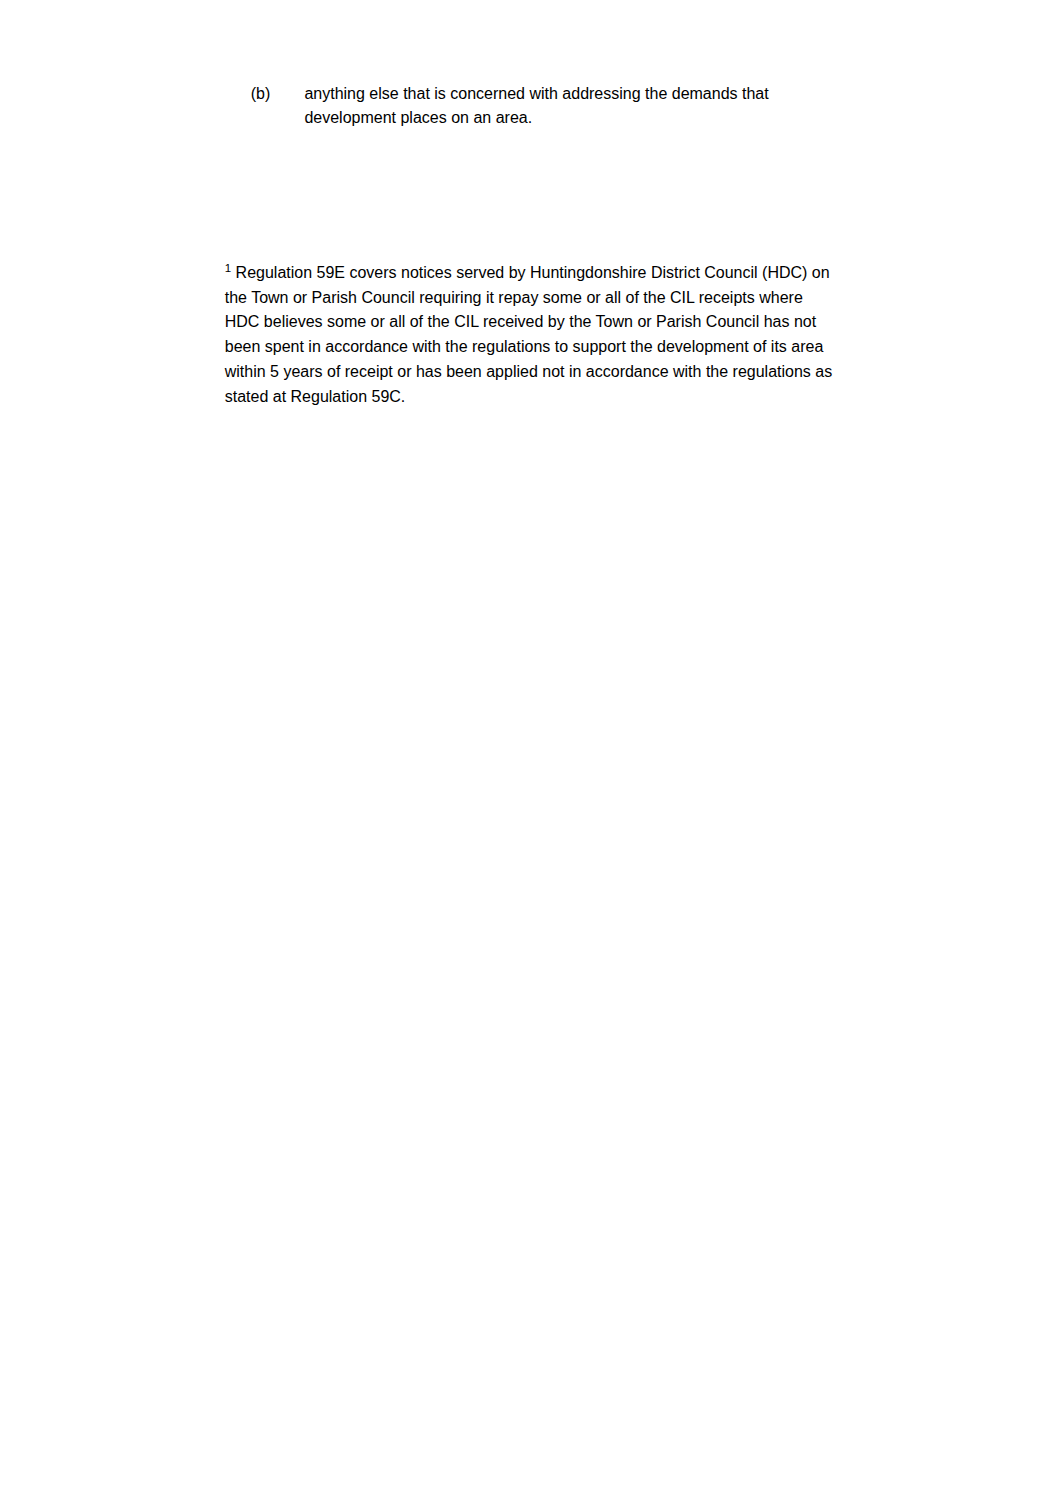(b) anything else that is concerned with addressing the demands that development places on an area.
1 Regulation 59E covers notices served by Huntingdonshire District Council (HDC) on the Town or Parish Council requiring it repay some or all of the CIL receipts where HDC believes some or all of the CIL received by the Town or Parish Council has not been spent in accordance with the regulations to support the development of its area within 5 years of receipt or has been applied not in accordance with the regulations as stated at Regulation 59C.